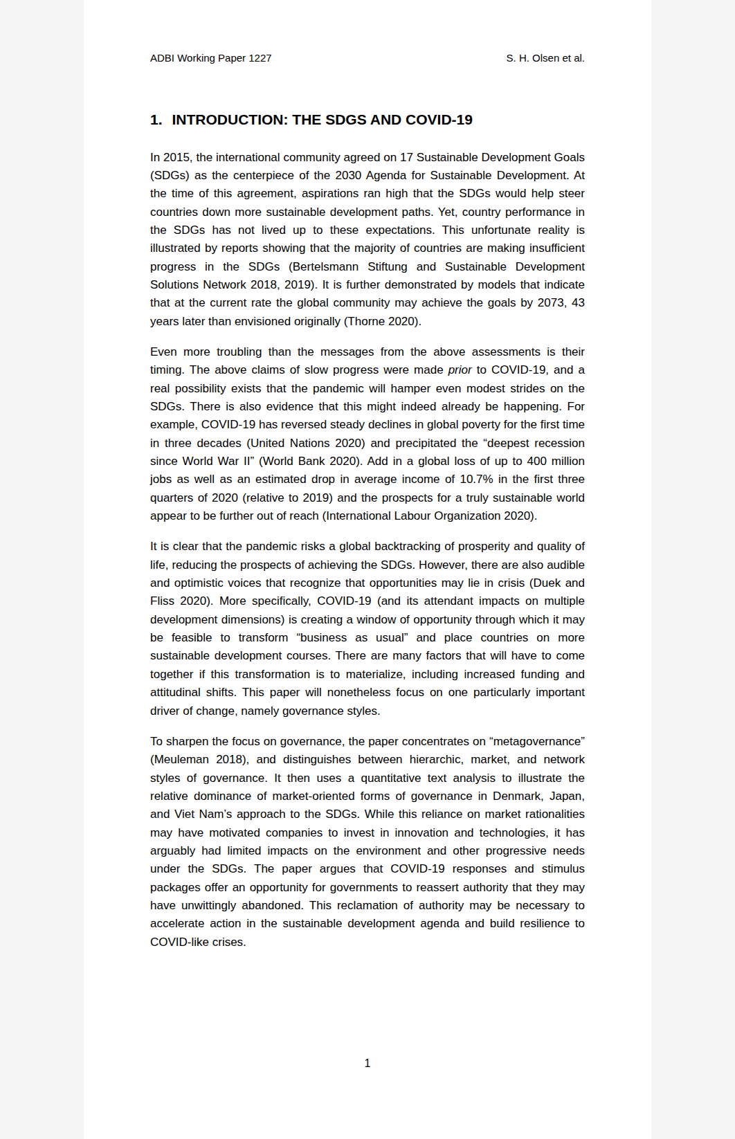ADBI Working Paper 1227
S. H. Olsen et al.
1. INTRODUCTION: THE SDGS AND COVID-19
In 2015, the international community agreed on 17 Sustainable Development Goals (SDGs) as the centerpiece of the 2030 Agenda for Sustainable Development. At the time of this agreement, aspirations ran high that the SDGs would help steer countries down more sustainable development paths. Yet, country performance in the SDGs has not lived up to these expectations. This unfortunate reality is illustrated by reports showing that the majority of countries are making insufficient progress in the SDGs (Bertelsmann Stiftung and Sustainable Development Solutions Network 2018, 2019). It is further demonstrated by models that indicate that at the current rate the global community may achieve the goals by 2073, 43 years later than envisioned originally (Thorne 2020).
Even more troubling than the messages from the above assessments is their timing. The above claims of slow progress were made prior to COVID-19, and a real possibility exists that the pandemic will hamper even modest strides on the SDGs. There is also evidence that this might indeed already be happening. For example, COVID-19 has reversed steady declines in global poverty for the first time in three decades (United Nations 2020) and precipitated the “deepest recession since World War II” (World Bank 2020). Add in a global loss of up to 400 million jobs as well as an estimated drop in average income of 10.7% in the first three quarters of 2020 (relative to 2019) and the prospects for a truly sustainable world appear to be further out of reach (International Labour Organization 2020).
It is clear that the pandemic risks a global backtracking of prosperity and quality of life, reducing the prospects of achieving the SDGs. However, there are also audible and optimistic voices that recognize that opportunities may lie in crisis (Duek and Fliss 2020). More specifically, COVID-19 (and its attendant impacts on multiple development dimensions) is creating a window of opportunity through which it may be feasible to transform “business as usual” and place countries on more sustainable development courses. There are many factors that will have to come together if this transformation is to materialize, including increased funding and attitudinal shifts. This paper will nonetheless focus on one particularly important driver of change, namely governance styles.
To sharpen the focus on governance, the paper concentrates on “metagovernance” (Meuleman 2018), and distinguishes between hierarchic, market, and network styles of governance. It then uses a quantitative text analysis to illustrate the relative dominance of market-oriented forms of governance in Denmark, Japan, and Viet Nam’s approach to the SDGs. While this reliance on market rationalities may have motivated companies to invest in innovation and technologies, it has arguably had limited impacts on the environment and other progressive needs under the SDGs. The paper argues that COVID-19 responses and stimulus packages offer an opportunity for governments to reassert authority that they may have unwittingly abandoned. This reclamation of authority may be necessary to accelerate action in the sustainable development agenda and build resilience to COVID-like crises.
1